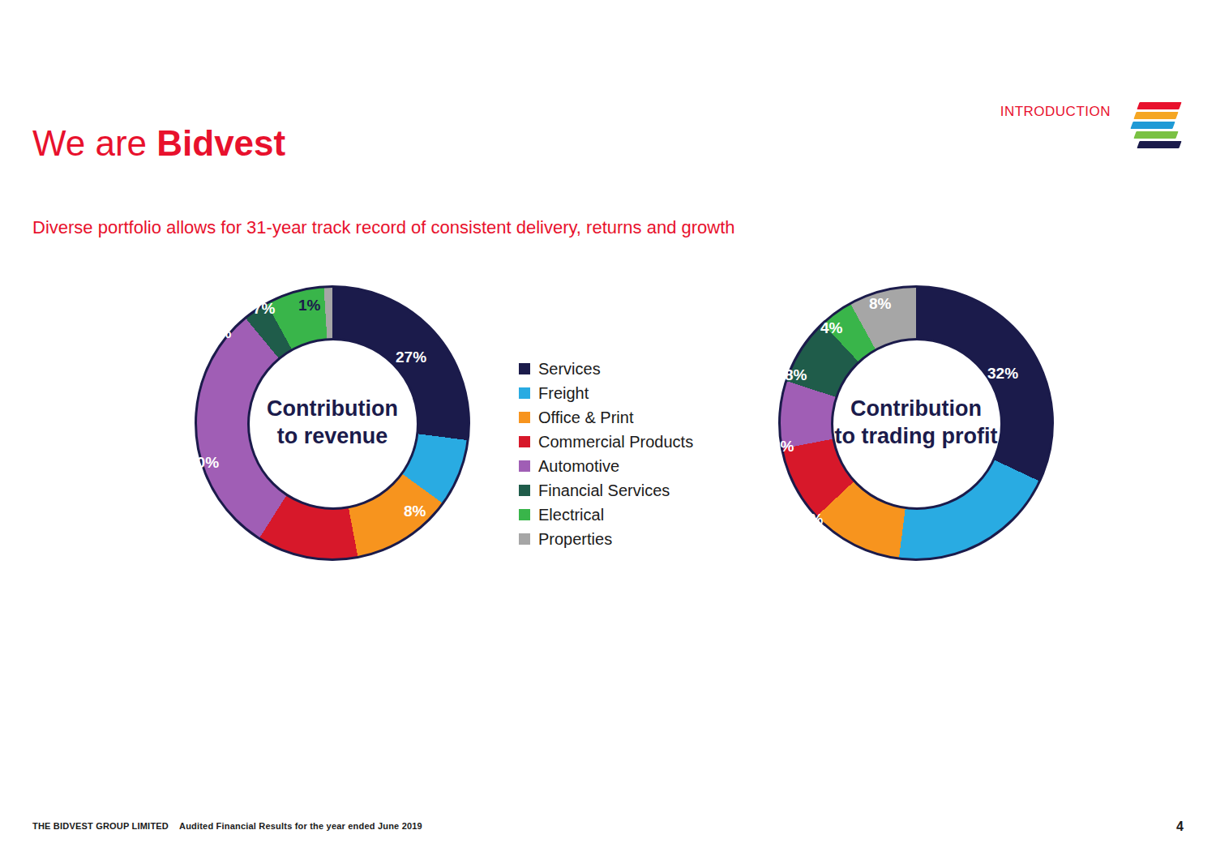INTRODUCTION
We are Bidvest
Diverse portfolio allows for 31-year track record of consistent delivery, returns and growth
Contribution
to revenue
27% 8% 12% 12% 30% 3% 7% 1%
Contribution
to trading profit
32% 20% 11% 9% 8% 8% 4% 8%
Services
Freight
Office & Print
Commercial Products
Automotive
Financial Services
Electrical
Properties
THE BIDVEST GROUP LIMITED Audited Financial Results for the year ended June 2019
4